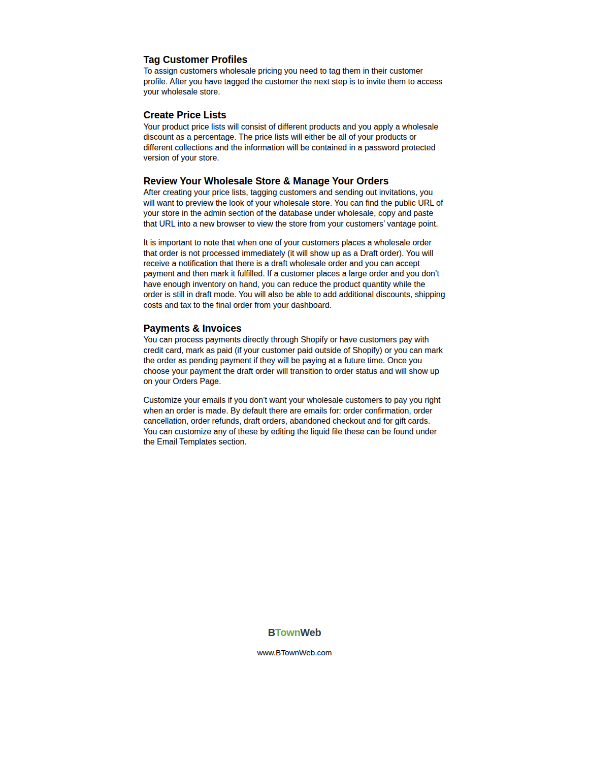Tag Customer Profiles
To assign customers wholesale pricing you need to tag them in their customer profile. After you have tagged the customer the next step is to invite them to access your wholesale store.
Create Price Lists
Your product price lists will consist of different products and you apply a wholesale discount as a percentage. The price lists will either be all of your products or different collections and the information will be contained in a password protected version of your store.
Review Your Wholesale Store & Manage Your Orders
After creating your price lists, tagging customers and sending out invitations, you will want to preview the look of your wholesale store. You can find the public URL of your store in the admin section of the database under wholesale, copy and paste that URL into a new browser to view the store from your customers’ vantage point.
It is important to note that when one of your customers places a wholesale order that order is not processed immediately (it will show up as a Draft order). You will receive a notification that there is a draft wholesale order and you can accept payment and then mark it fulfilled. If a customer places a large order and you don’t have enough inventory on hand, you can reduce the product quantity while the order is still in draft mode. You will also be able to add additional discounts, shipping costs and tax to the final order from your dashboard.
Payments & Invoices
You can process payments directly through Shopify or have customers pay with credit card, mark as paid (if your customer paid outside of Shopify) or you can mark the order as pending payment if they will be paying at a future time. Once you choose your payment the draft order will transition to order status and will show up on your Orders Page.
Customize your emails if you don’t want your wholesale customers to pay you right when an order is made. By default there are emails for: order confirmation, order cancellation, order refunds, draft orders, abandoned checkout and for gift cards. You can customize any of these by editing the liquid file these can be found under the Email Templates section.
BTown Web
www.BTownWeb.com